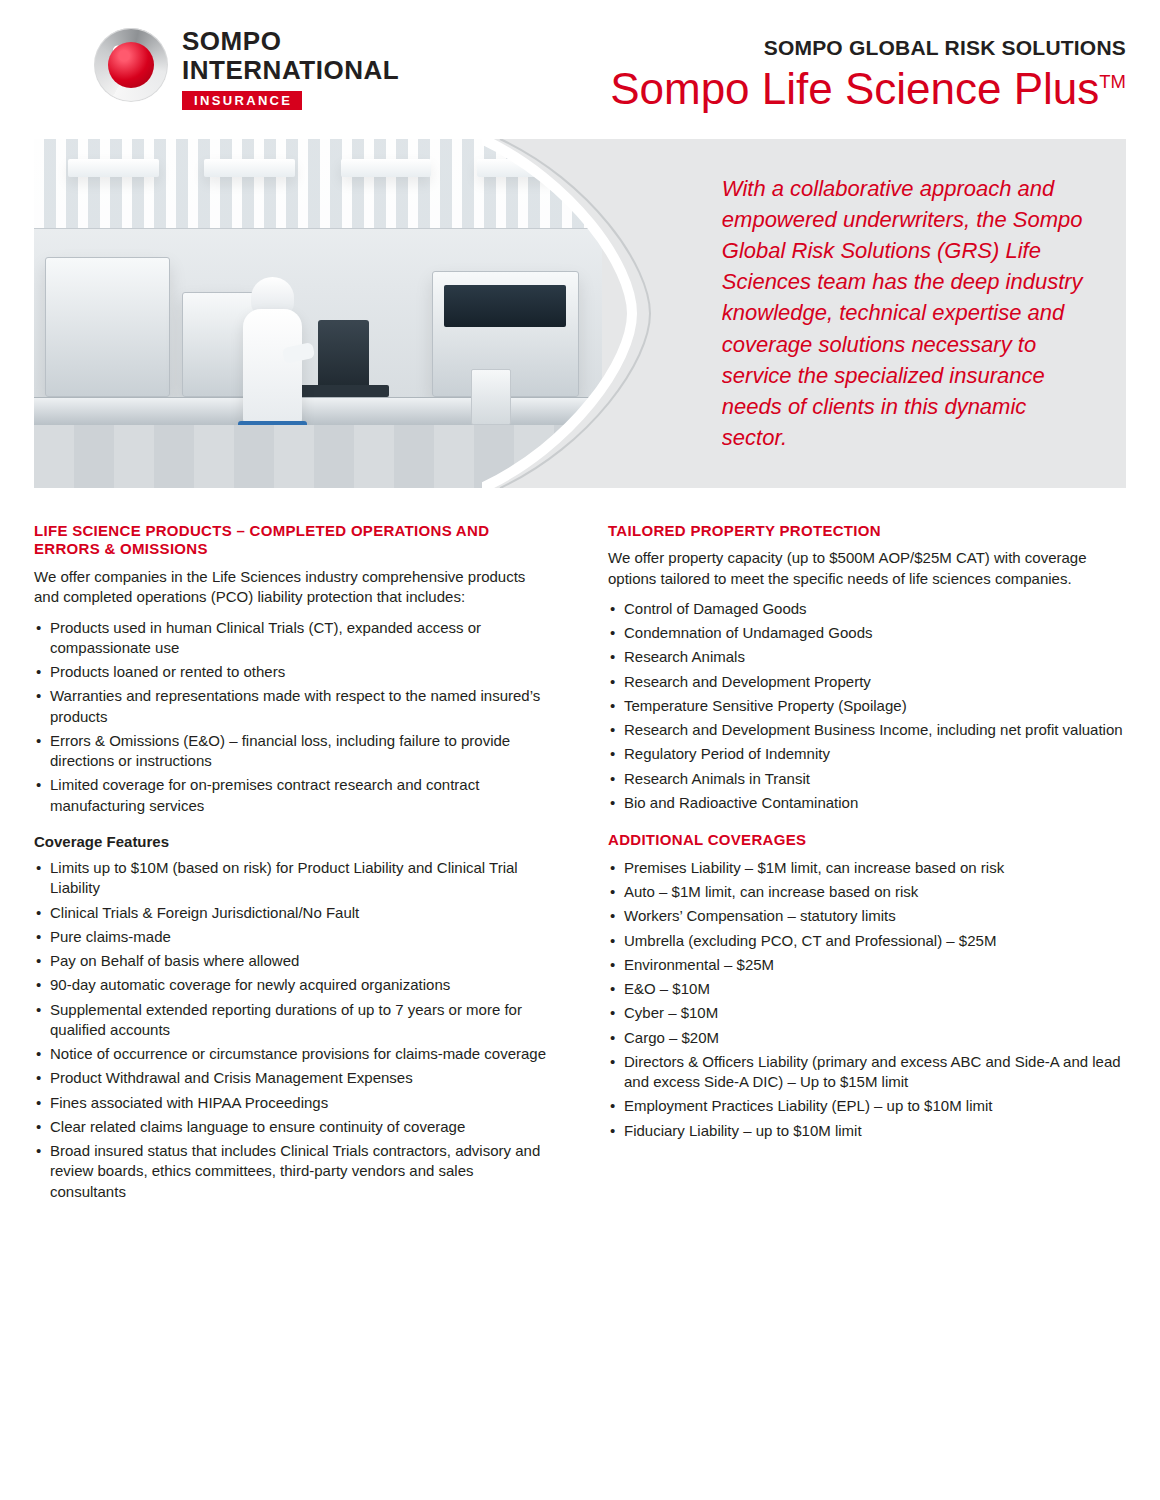SOMPO INTERNATIONAL INSURANCE
SOMPO GLOBAL RISK SOLUTIONS
Sompo Life Science PlusTM
With a collaborative approach and empowered underwriters, the Sompo Global Risk Solutions (GRS) Life Sciences team has the deep industry knowledge, technical expertise and coverage solutions necessary to service the specialized insurance needs of clients in this dynamic sector.
Life Science Products – Completed Operations and Errors & Omissions
We offer companies in the Life Sciences industry comprehensive products and completed operations (PCO) liability protection that includes:
Products used in human Clinical Trials (CT), expanded access or compassionate use
Products loaned or rented to others
Warranties and representations made with respect to the named insured’s products
Errors & Omissions (E&O) – financial loss, including failure to provide directions or instructions
Limited coverage for on-premises contract research and contract manufacturing services
Coverage Features
Limits up to $10M (based on risk) for Product Liability and Clinical Trial Liability
Clinical Trials & Foreign Jurisdictional/No Fault
Pure claims-made
Pay on Behalf of basis where allowed
90-day automatic coverage for newly acquired organizations
Supplemental extended reporting durations of up to 7 years or more for qualified accounts
Notice of occurrence or circumstance provisions for claims-made coverage
Product Withdrawal and Crisis Management Expenses
Fines associated with HIPAA Proceedings
Clear related claims language to ensure continuity of coverage
Broad insured status that includes Clinical Trials contractors, advisory and review boards, ethics committees, third-party vendors and sales consultants
Tailored Property Protection
We offer property capacity (up to $500M AOP/$25M CAT) with coverage options tailored to meet the specific needs of life sciences companies.
Control of Damaged Goods
Condemnation of Undamaged Goods
Research Animals
Research and Development Property
Temperature Sensitive Property (Spoilage)
Research and Development Business Income, including net profit valuation
Regulatory Period of Indemnity
Research Animals in Transit
Bio and Radioactive Contamination
Additional Coverages
Premises Liability – $1M limit, can increase based on risk
Auto – $1M limit, can increase based on risk
Workers’ Compensation – statutory limits
Umbrella (excluding PCO, CT and Professional) – $25M
Environmental – $25M
E&O – $10M
Cyber – $10M
Cargo – $20M
Directors & Officers Liability (primary and excess ABC and Side-A and lead and excess Side-A DIC) – Up to $15M limit
Employment Practices Liability (EPL) – up to $10M limit
Fiduciary Liability – up to $10M limit